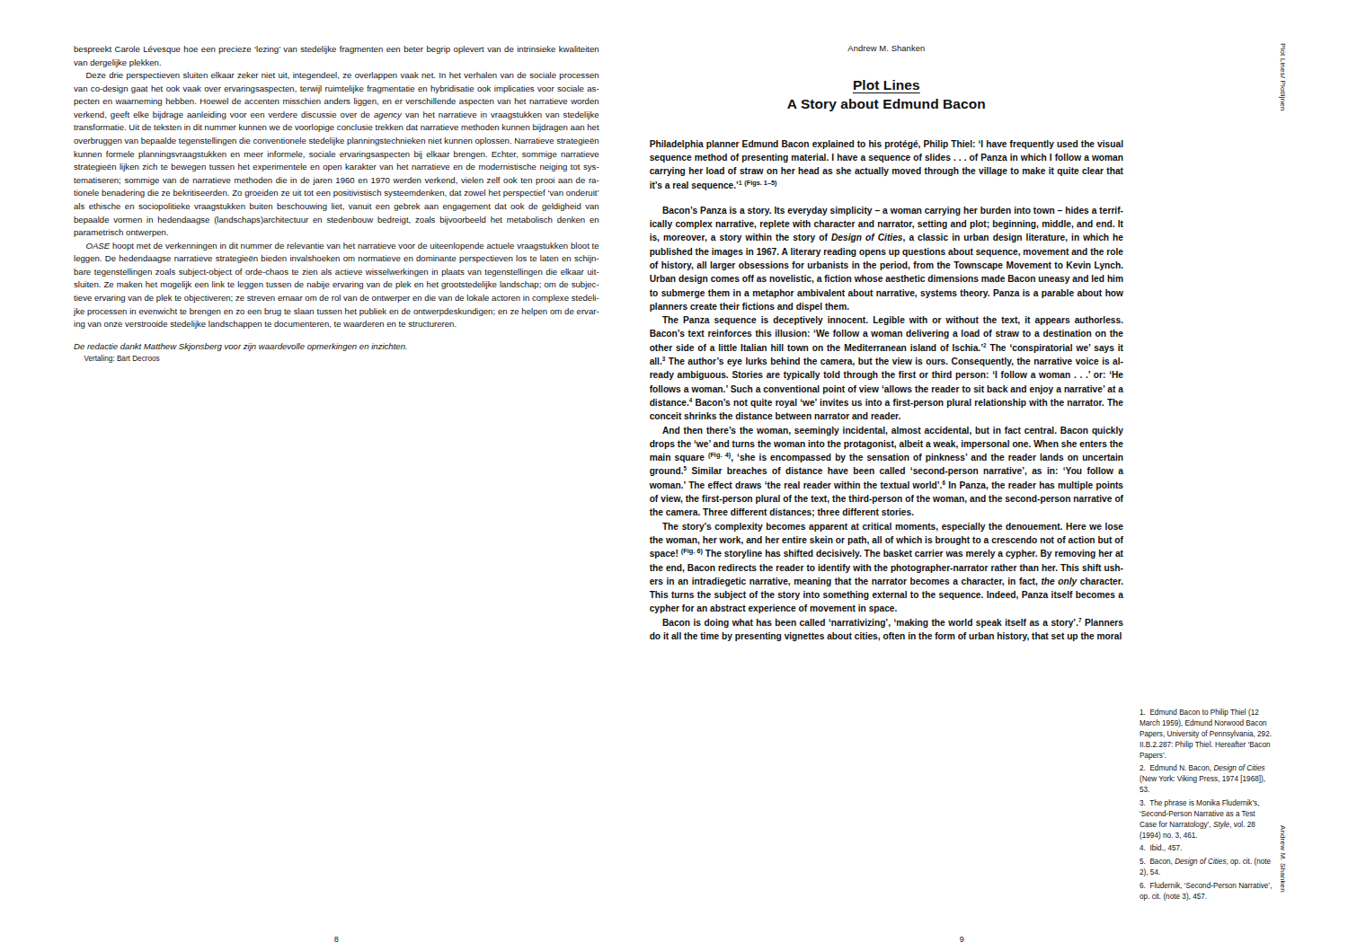bespreekt Carole Lévesque hoe een precieze ‘lezing’ van stedelijke fragmenten een beter begrip oplevert van de intrinsieke kwaliteiten van dergelijke plekken.
Deze drie perspectieven sluiten elkaar zeker niet uit, integendeel, ze overlappen vaak net. In het verhalen van de sociale processen van co-design gaat het ook vaak over ervaringsaspecten, terwijl ruimtelijke fragmentatie en hybridisatie ook implicaties voor sociale aspecten en waarneming hebben. Hoewel de accenten misschien anders liggen, en er verschillende aspecten van het narratieve worden verkend, geeft elke bijdrage aanleiding voor een verdere discussie over de agency van het narratieve in vraagstukken van stedelijke transformatie. Uit de teksten in dit nummer kunnen we de voorlopige conclusie trekken dat narratieve methoden kunnen bijdragen aan het overbruggen van bepaalde tegenstellingen die conventionele stedelijke planningstechnieken niet kunnen oplossen. Narratieve strategieën kunnen formele planningsvraagstukken en meer informele, sociale ervaringsaspecten bij elkaar brengen. Echter, sommige narratieve strategieën lijken zich te bewegen tussen het experimentele en open karakter van het narratieve en de modernistische neiging tot systematiseren; sommige van de narratieve methoden die in de jaren 1960 en 1970 werden verkend, vielen zelf ook ten prooi aan de rationele benadering die ze bekritiseerden. Zo groeiden ze uit tot een positivistisch systeemdenken, dat zowel het perspectief ‘van onderuit’ als ethische en sociopolitieke vraagstukken buiten beschouwing liet, vanuit een gebrek aan engagement dat ook de geldigheid van bepaalde vormen in hedendaagse (landschaps)architectuur en stedenbouw bedreigt, zoals bijvoorbeeld het metabolisch denken en parametrisch ontwerpen.
OASE hoopt met de verkenningen in dit nummer de relevantie van het narratieve voor de uiteenlopende actuele vraagstukken bloot te leggen. De hedendaagse narratieve strategieën bieden invalshoeken om normatieve en dominante perspectieven los te laten en schijnbare tegenstellingen zoals subject-object of orde-chaos te zien als actieve wisselwerkingen in plaats van tegenstellingen die elkaar uitsluiten. Ze maken het mogelijk een link te leggen tussen de nabije ervaring van de plek en het grootstedelijke landschap; om de subjectieve ervaring van de plek te objectiveren; ze streven ernaar om de rol van de ontwerper en die van de lokale actoren in complexe stedelijke processen in evenwicht te brengen en zo een brug te slaan tussen het publiek en de ontwerpdeskundigen; en ze helpen om de ervaring van onze verstrooide stedelijke landschappen te documenteren, te waarderen en te structureren.
De redactie dankt Matthew Skjonsberg voor zijn waardevolle opmerkingen en inzichten.
Vertaling: Bart Decroos
8
Andrew M. Shanken
Plot Lines
A Story about Edmund Bacon
Philadelphia planner Edmund Bacon explained to his protégé, Philip Thiel: ‘I have frequently used the visual sequence method of presenting material. I have a sequence of slides . . . of Panza in which I follow a woman carrying her load of straw on her head as she actually moved through the village to make it quite clear that it’s a real sequence.’1 (Figs. 1–5)
Bacon’s Panza is a story. Its everyday simplicity – a woman carrying her burden into town – hides a terrifically complex narrative, replete with character and narrator, setting and plot; beginning, middle, and end. It is, moreover, a story within the story of Design of Cities, a classic in urban design literature, in which he published the images in 1967. A literary reading opens up questions about sequence, movement and the role of history, all larger obsessions for urbanists in the period, from the Townscape Movement to Kevin Lynch. Urban design comes off as novelistic, a fiction whose aesthetic dimensions made Bacon uneasy and led him to submerge them in a metaphor ambivalent about narrative, systems theory. Panza is a parable about how planners create their fictions and dispel them.
The Panza sequence is deceptively innocent. Legible with or without the text, it appears authorless. Bacon’s text reinforces this illusion: ‘We follow a woman delivering a load of straw to a destination on the other side of a little Italian hill town on the Mediterranean island of Ischia.’2 The ‘conspiratorial we’ says it all.3 The author’s eye lurks behind the camera, but the view is ours. Consequently, the narrative voice is already ambiguous. Stories are typically told through the first or third person: ‘I follow a woman . . .’ or: ‘He follows a woman.’ Such a conventional point of view ‘allows the reader to sit back and enjoy a narrative’ at a distance.4 Bacon’s not quite royal ‘we’ invites us into a first-person plural relationship with the narrator. The conceit shrinks the distance between narrator and reader.
And then there’s the woman, seemingly incidental, almost accidental, but in fact central. Bacon quickly drops the ‘we’ and turns the woman into the protagonist, albeit a weak, impersonal one. When she enters the main square (Fig. 4), ‘she is encompassed by the sensation of pinkness’ and the reader lands on uncertain ground.5 Similar breaches of distance have been called ‘second-person narrative’, as in: ‘You follow a woman.’ The effect draws ‘the real reader within the textual world’.6 In Panza, the reader has multiple points of view, the first-person plural of the text, the third-person of the woman, and the second-person narrative of the camera. Three different distances; three different stories.
The story’s complexity becomes apparent at critical moments, especially the denouement. Here we lose the woman, her work, and her entire skein or path, all of which is brought to a crescendo not of action but of space! (Fig. 6) The storyline has shifted decisively. The basket carrier was merely a cypher. By removing her at the end, Bacon redirects the reader to identify with the photographer-narrator rather than her. This shift ushers in an intradiegetic narrative, meaning that the narrator becomes a character, in fact, the only character. This turns the subject of the story into something external to the sequence. Indeed, Panza itself becomes a cypher for an abstract experience of movement in space.
Bacon is doing what has been called ‘narrativizing’, ‘making the world speak itself as a story’.7 Planners do it all the time by presenting vignettes about cities, often in the form of urban history, that set up the moral
1. Edmund Bacon to Philip Thiel (12 March 1959), Edmund Norwood Bacon Papers, University of Pennsylvania, 292. II.B.2.287: Philip Thiel. Hereafter ‘Bacon Papers’.
2. Edmund N. Bacon, Design of Cities (New York: Viking Press, 1974 [1968]), 53.
3. The phrase is Monika Fludernik’s, ‘Second-Person Narrative as a Test Case for Narratology’, Style, vol. 28 (1994) no. 3, 461.
4. Ibid., 457.
5. Bacon, Design of Cities, op. cit. (note 2), 54.
6. Fludernik, ‘Second-Person Narrative’, op. cit. (note 3), 457.
Plot Lines/ Plotlijnen
Andrew M. Shanken
9